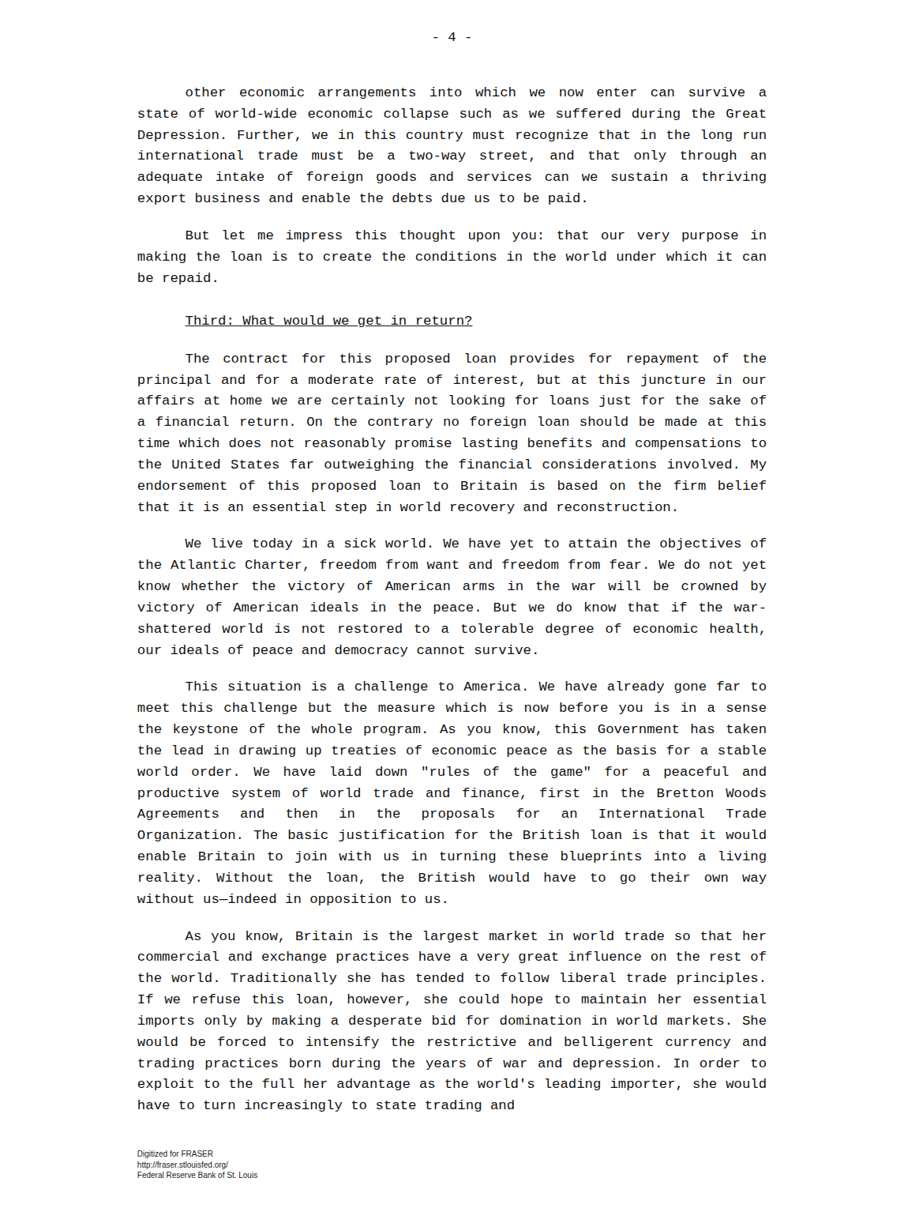- 4 -
other economic arrangements into which we now enter can survive a state of world-wide economic collapse such as we suffered during the Great Depression. Further, we in this country must recognize that in the long run international trade must be a two-way street, and that only through an adequate intake of foreign goods and services can we sustain a thriving export business and enable the debts due us to be paid.
But let me impress this thought upon you: that our very purpose in making the loan is to create the conditions in the world under which it can be repaid.
Third: What would we get in return?
The contract for this proposed loan provides for repayment of the principal and for a moderate rate of interest, but at this juncture in our affairs at home we are certainly not looking for loans just for the sake of a financial return. On the contrary no foreign loan should be made at this time which does not reasonably promise lasting benefits and compensations to the United States far outweighing the financial considerations involved. My endorsement of this proposed loan to Britain is based on the firm belief that it is an essential step in world recovery and reconstruction.
We live today in a sick world. We have yet to attain the objectives of the Atlantic Charter, freedom from want and freedom from fear. We do not yet know whether the victory of American arms in the war will be crowned by victory of American ideals in the peace. But we do know that if the war-shattered world is not restored to a tolerable degree of economic health, our ideals of peace and democracy cannot survive.
This situation is a challenge to America. We have already gone far to meet this challenge but the measure which is now before you is in a sense the keystone of the whole program. As you know, this Government has taken the lead in drawing up treaties of economic peace as the basis for a stable world order. We have laid down "rules of the game" for a peaceful and productive system of world trade and finance, first in the Bretton Woods Agreements and then in the proposals for an International Trade Organization. The basic justification for the British loan is that it would enable Britain to join with us in turning these blueprints into a living reality. Without the loan, the British would have to go their own way without us—indeed in opposition to us.
As you know, Britain is the largest market in world trade so that her commercial and exchange practices have a very great influence on the rest of the world. Traditionally she has tended to follow liberal trade principles. If we refuse this loan, however, she could hope to maintain her essential imports only by making a desperate bid for domination in world markets. She would be forced to intensify the restrictive and belligerent currency and trading practices born during the years of war and depression. In order to exploit to the full her advantage as the world's leading importer, she would have to turn increasingly to state trading and
Digitized for FRASER
http://fraser.stlouisfed.org/
Federal Reserve Bank of St. Louis